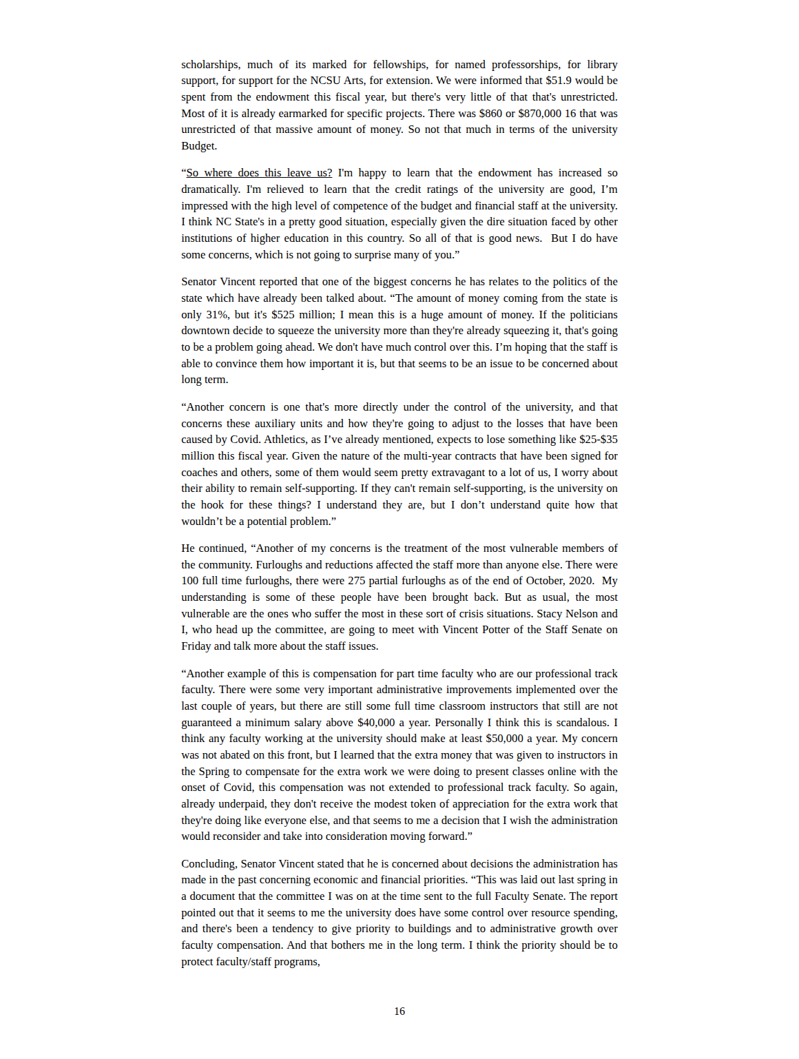scholarships, much of its marked for fellowships, for named professorships, for library support, for support for the NCSU Arts, for extension. We were informed that $51.9 would be spent from the endowment this fiscal year, but there's very little of that that's unrestricted. Most of it is already earmarked for specific projects. There was $860 or $870,000 16 that was unrestricted of that massive amount of money. So not that much in terms of the university Budget.
“So where does this leave us? I'm happy to learn that the endowment has increased so dramatically. I'm relieved to learn that the credit ratings of the university are good, I’m impressed with the high level of competence of the budget and financial staff at the university. I think NC State's in a pretty good situation, especially given the dire situation faced by other institutions of higher education in this country. So all of that is good news. But I do have some concerns, which is not going to surprise many of you.”
Senator Vincent reported that one of the biggest concerns he has relates to the politics of the state which have already been talked about. “The amount of money coming from the state is only 31%, but it's $525 million; I mean this is a huge amount of money. If the politicians downtown decide to squeeze the university more than they're already squeezing it, that's going to be a problem going ahead. We don't have much control over this. I’m hoping that the staff is able to convince them how important it is, but that seems to be an issue to be concerned about long term.
“Another concern is one that's more directly under the control of the university, and that concerns these auxiliary units and how they're going to adjust to the losses that have been caused by Covid. Athletics, as I’ve already mentioned, expects to lose something like $25-$35 million this fiscal year. Given the nature of the multi-year contracts that have been signed for coaches and others, some of them would seem pretty extravagant to a lot of us, I worry about their ability to remain self-supporting. If they can't remain self-supporting, is the university on the hook for these things? I understand they are, but I don’t understand quite how that wouldn’t be a potential problem.”
He continued, “Another of my concerns is the treatment of the most vulnerable members of the community. Furloughs and reductions affected the staff more than anyone else. There were 100 full time furloughs, there were 275 partial furloughs as of the end of October, 2020. My understanding is some of these people have been brought back. But as usual, the most vulnerable are the ones who suffer the most in these sort of crisis situations. Stacy Nelson and I, who head up the committee, are going to meet with Vincent Potter of the Staff Senate on Friday and talk more about the staff issues.
“Another example of this is compensation for part time faculty who are our professional track faculty. There were some very important administrative improvements implemented over the last couple of years, but there are still some full time classroom instructors that still are not guaranteed a minimum salary above $40,000 a year. Personally I think this is scandalous. I think any faculty working at the university should make at least $50,000 a year. My concern was not abated on this front, but I learned that the extra money that was given to instructors in the Spring to compensate for the extra work we were doing to present classes online with the onset of Covid, this compensation was not extended to professional track faculty. So again, already underpaid, they don't receive the modest token of appreciation for the extra work that they're doing like everyone else, and that seems to me a decision that I wish the administration would reconsider and take into consideration moving forward.”
Concluding, Senator Vincent stated that he is concerned about decisions the administration has made in the past concerning economic and financial priorities. “This was laid out last spring in a document that the committee I was on at the time sent to the full Faculty Senate. The report pointed out that it seems to me the university does have some control over resource spending, and there's been a tendency to give priority to buildings and to administrative growth over faculty compensation. And that bothers me in the long term. I think the priority should be to protect faculty/staff programs,
16